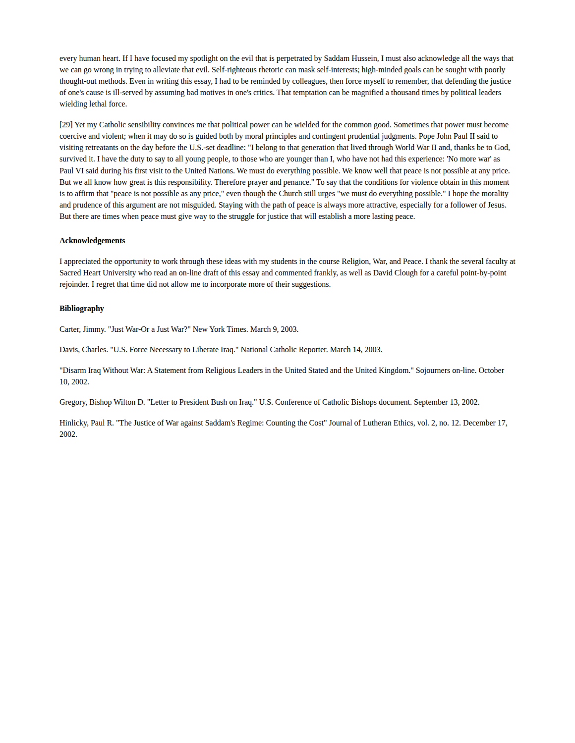every human heart. If I have focused my spotlight on the evil that is perpetrated by Saddam Hussein, I must also acknowledge all the ways that we can go wrong in trying to alleviate that evil. Self-righteous rhetoric can mask self-interests; high-minded goals can be sought with poorly thought-out methods. Even in writing this essay, I had to be reminded by colleagues, then force myself to remember, that defending the justice of one's cause is ill-served by assuming bad motives in one's critics. That temptation can be magnified a thousand times by political leaders wielding lethal force.
[29] Yet my Catholic sensibility convinces me that political power can be wielded for the common good. Sometimes that power must become coercive and violent; when it may do so is guided both by moral principles and contingent prudential judgments. Pope John Paul II said to visiting retreatants on the day before the U.S.-set deadline: "I belong to that generation that lived through World War II and, thanks be to God, survived it. I have the duty to say to all young people, to those who are younger than I, who have not had this experience: 'No more war' as Paul VI said during his first visit to the United Nations. We must do everything possible. We know well that peace is not possible at any price. But we all know how great is this responsibility. Therefore prayer and penance." To say that the conditions for violence obtain in this moment is to affirm that "peace is not possible as any price," even though the Church still urges "we must do everything possible." I hope the morality and prudence of this argument are not misguided. Staying with the path of peace is always more attractive, especially for a follower of Jesus. But there are times when peace must give way to the struggle for justice that will establish a more lasting peace.
Acknowledgements
I appreciated the opportunity to work through these ideas with my students in the course Religion, War, and Peace. I thank the several faculty at Sacred Heart University who read an on-line draft of this essay and commented frankly, as well as David Clough for a careful point-by-point rejoinder. I regret that time did not allow me to incorporate more of their suggestions.
Bibliography
Carter, Jimmy. "Just War-Or a Just War?" New York Times. March 9, 2003.
Davis, Charles. "U.S. Force Necessary to Liberate Iraq." National Catholic Reporter. March 14, 2003.
"Disarm Iraq Without War: A Statement from Religious Leaders in the United Stated and the United Kingdom." Sojourners on-line. October 10, 2002.
Gregory, Bishop Wilton D. "Letter to President Bush on Iraq." U.S. Conference of Catholic Bishops document. September 13, 2002.
Hinlicky, Paul R. "The Justice of War against Saddam's Regime: Counting the Cost" Journal of Lutheran Ethics, vol. 2, no. 12. December 17, 2002.